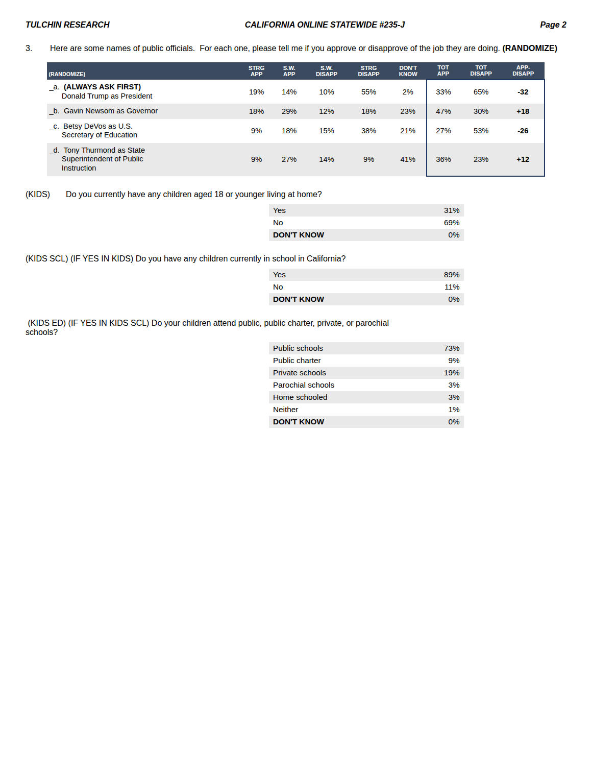TULCHIN RESEARCH CALIFORNIA ONLINE STATEWIDE #235-J Page 2
3.
Here are some names of public officials. For each one, please tell me if you approve or disapprove of the job they are doing. (RANDOMIZE)
| (RANDOMIZE) | STRG APP | S.W. APP | S.W. DISAPP | STRG DISAPP | DON'T KNOW | TOT APP | TOT DISAPP | APP- DISAPP |
| --- | --- | --- | --- | --- | --- | --- | --- | --- |
| _a. (ALWAYS ASK FIRST) Donald Trump as President | 19% | 14% | 10% | 55% | 2% | 33% | 65% | -32 |
| _b. Gavin Newsom as Governor | 18% | 29% | 12% | 18% | 23% | 47% | 30% | +18 |
| _c. Betsy DeVos as U.S. Secretary of Education | 9% | 18% | 15% | 38% | 21% | 27% | 53% | -26 |
| _d. Tony Thurmond as State Superintendent of Public Instruction | 9% | 27% | 14% | 9% | 41% | 36% | 23% | +12 |
(KIDS) Do you currently have any children aged 18 or younger living at home?
| Yes | 31% |
| No | 69% |
| DON'T KNOW | 0% |
(KIDS SCL) (IF YES IN KIDS) Do you have any children currently in school in California?
| Yes | 89% |
| No | 11% |
| DON'T KNOW | 0% |
(KIDS ED) (IF YES IN KIDS SCL) Do your children attend public, public charter, private, or parochial
schools?
| Public schools | 73% |
| Public charter | 9% |
| Private schools | 19% |
| Parochial schools | 3% |
| Home schooled | 3% |
| Neither | 1% |
| DON'T KNOW | 0% |